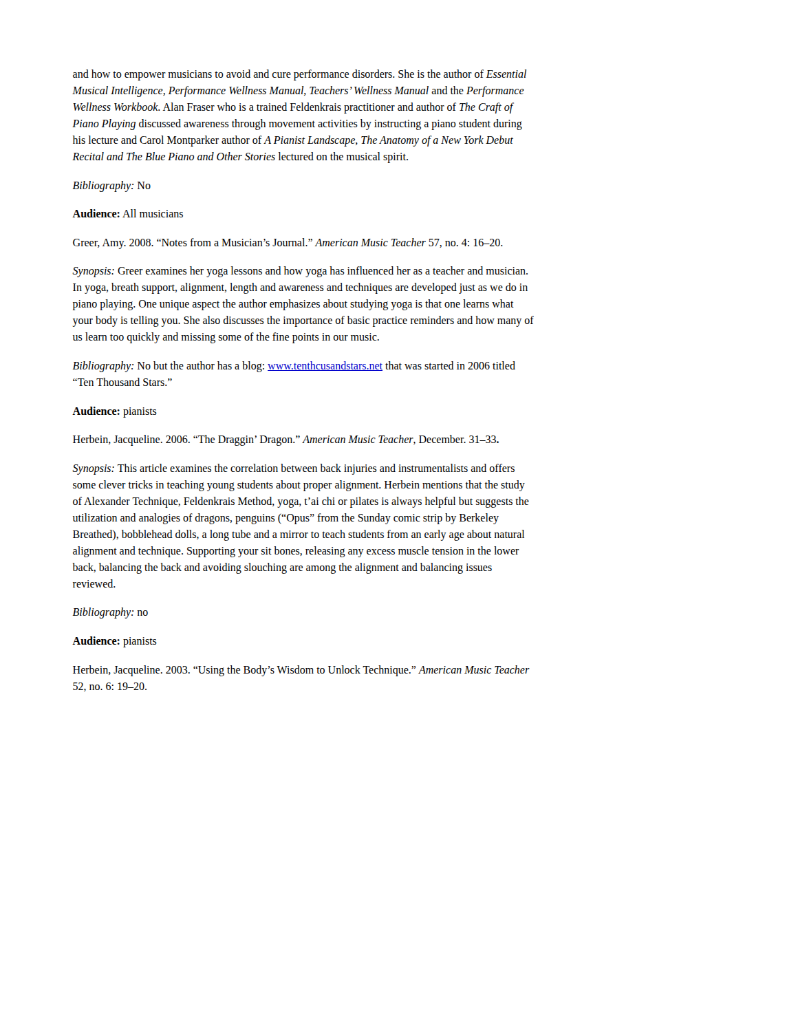and how to empower musicians to avoid and cure performance disorders. She is the author of Essential Musical Intelligence, Performance Wellness Manual, Teachers’ Wellness Manual and the Performance Wellness Workbook. Alan Fraser who is a trained Feldenkrais practitioner and author of The Craft of Piano Playing discussed awareness through movement activities by instructing a piano student during his lecture and Carol Montparker author of A Pianist Landscape, The Anatomy of a New York Debut Recital and The Blue Piano and Other Stories lectured on the musical spirit.
Bibliography: No
Audience: All musicians
Greer, Amy. 2008. “Notes from a Musician’s Journal.” American Music Teacher 57, no. 4: 16–20.
Synopsis: Greer examines her yoga lessons and how yoga has influenced her as a teacher and musician. In yoga, breath support, alignment, length and awareness and techniques are developed just as we do in piano playing. One unique aspect the author emphasizes about studying yoga is that one learns what your body is telling you. She also discusses the importance of basic practice reminders and how many of us learn too quickly and missing some of the fine points in our music.
Bibliography: No but the author has a blog: www.tenthcusandstars.net that was started in 2006 titled “Ten Thousand Stars.”
Audience: pianists
Herbein, Jacqueline. 2006. “The Draggin’ Dragon.” American Music Teacher, December. 31–33.
Synopsis: This article examines the correlation between back injuries and instrumentalists and offers some clever tricks in teaching young students about proper alignment. Herbein mentions that the study of Alexander Technique, Feldenkrais Method, yoga, t’ai chi or pilates is always helpful but suggests the utilization and analogies of dragons, penguins (“Opus” from the Sunday comic strip by Berkeley Breathed), bobblehead dolls, a long tube and a mirror to teach students from an early age about natural alignment and technique. Supporting your sit bones, releasing any excess muscle tension in the lower back, balancing the back and avoiding slouching are among the alignment and balancing issues reviewed.
Bibliography: no
Audience: pianists
Herbein, Jacqueline. 2003. “Using the Body’s Wisdom to Unlock Technique.” American Music Teacher 52, no. 6: 19–20.